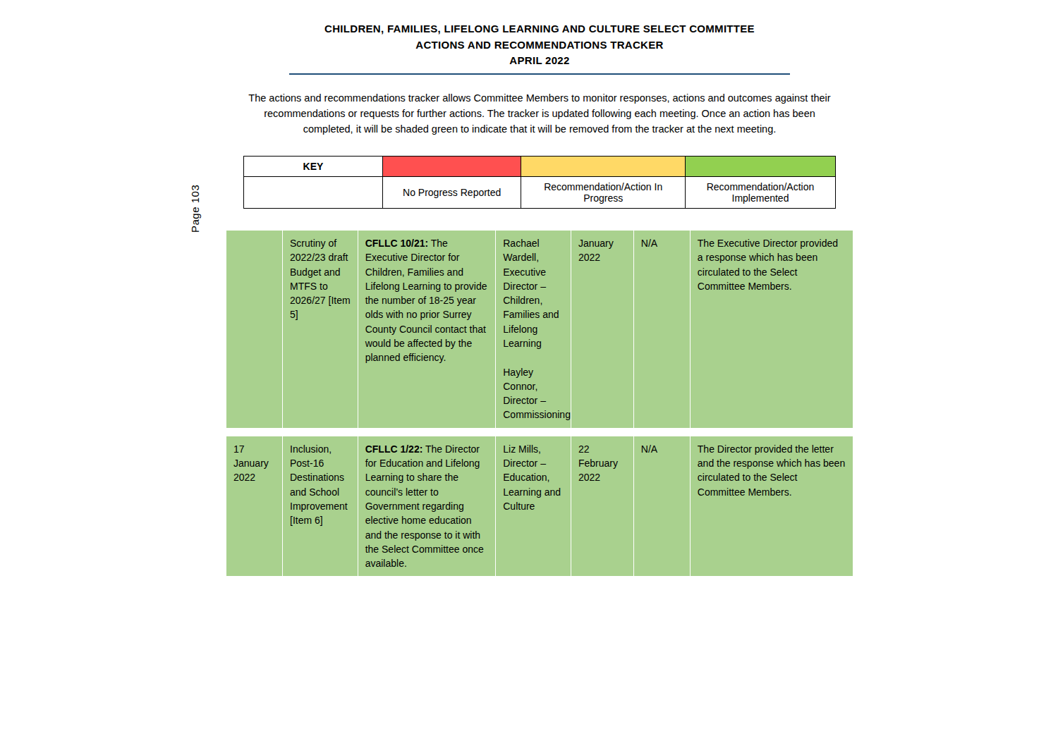Page 103
CHILDREN, FAMILIES, LIFELONG LEARNING AND CULTURE SELECT COMMITTEE
ACTIONS AND RECOMMENDATIONS TRACKER
APRIL 2022
The actions and recommendations tracker allows Committee Members to monitor responses, actions and outcomes against their recommendations or requests for further actions. The tracker is updated following each meeting. Once an action has been completed, it will be shaded green to indicate that it will be removed from the tracker at the next meeting.
| KEY | | | |
| | No Progress Reported | Recommendation/Action In Progress | Recommendation/Action Implemented |
| | Scrutiny of 2022/23 draft Budget and MTFS to 2026/27 [Item 5] | CFLLC 10/21: The Executive Director for Children, Families and Lifelong Learning to provide the number of 18-25 year olds with no prior Surrey County Council contact that would be affected by the planned efficiency. | Rachael Wardell, Executive Director – Children, Families and Lifelong Learning Hayley Connor, Director – Commissioning | January 2022 | N/A | The Executive Director provided a response which has been circulated to the Select Committee Members. |
| 17 January 2022 | Inclusion, Post-16 Destinations and School Improvement [Item 6] | CFLLC 1/22: The Director for Education and Lifelong Learning to share the council’s letter to Government regarding elective home education and the response to it with the Select Committee once available. | Liz Mills, Director – Education, Learning and Culture | 22 February 2022 | N/A | The Director provided the letter and the response which has been circulated to the Select Committee Members. |